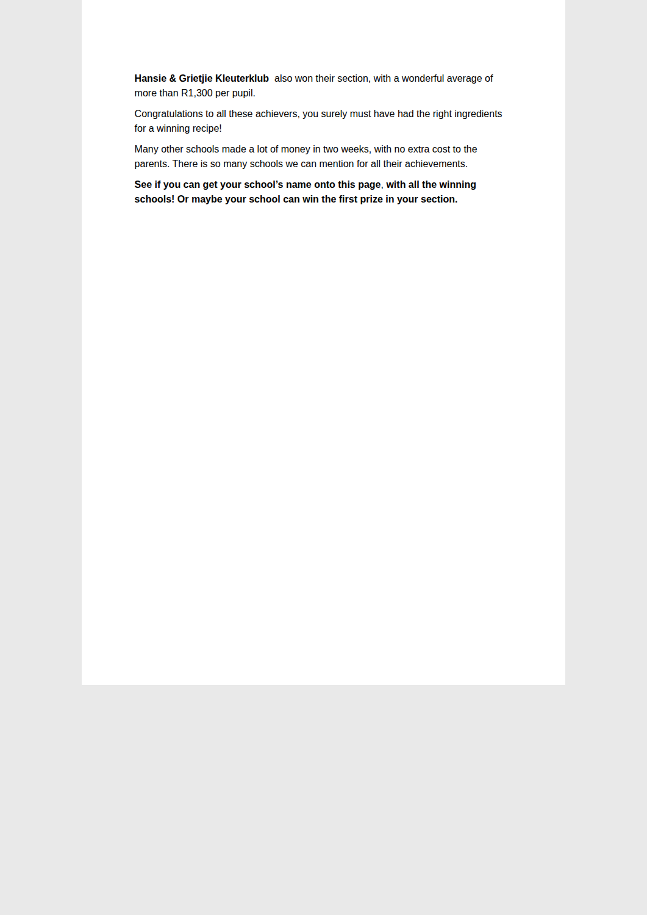Hansie & Grietjie Kleuterklub also won their section, with a wonderful average of more than R1,300 per pupil.
Congratulations to all these achievers, you surely must have had the right ingredients for a winning recipe!
Many other schools made a lot of money in two weeks, with no extra cost to the parents. There is so many schools we can mention for all their achievements.
See if you can get your school’s name onto this page, with all the winning schools! Or maybe your school can win the first prize in your section.